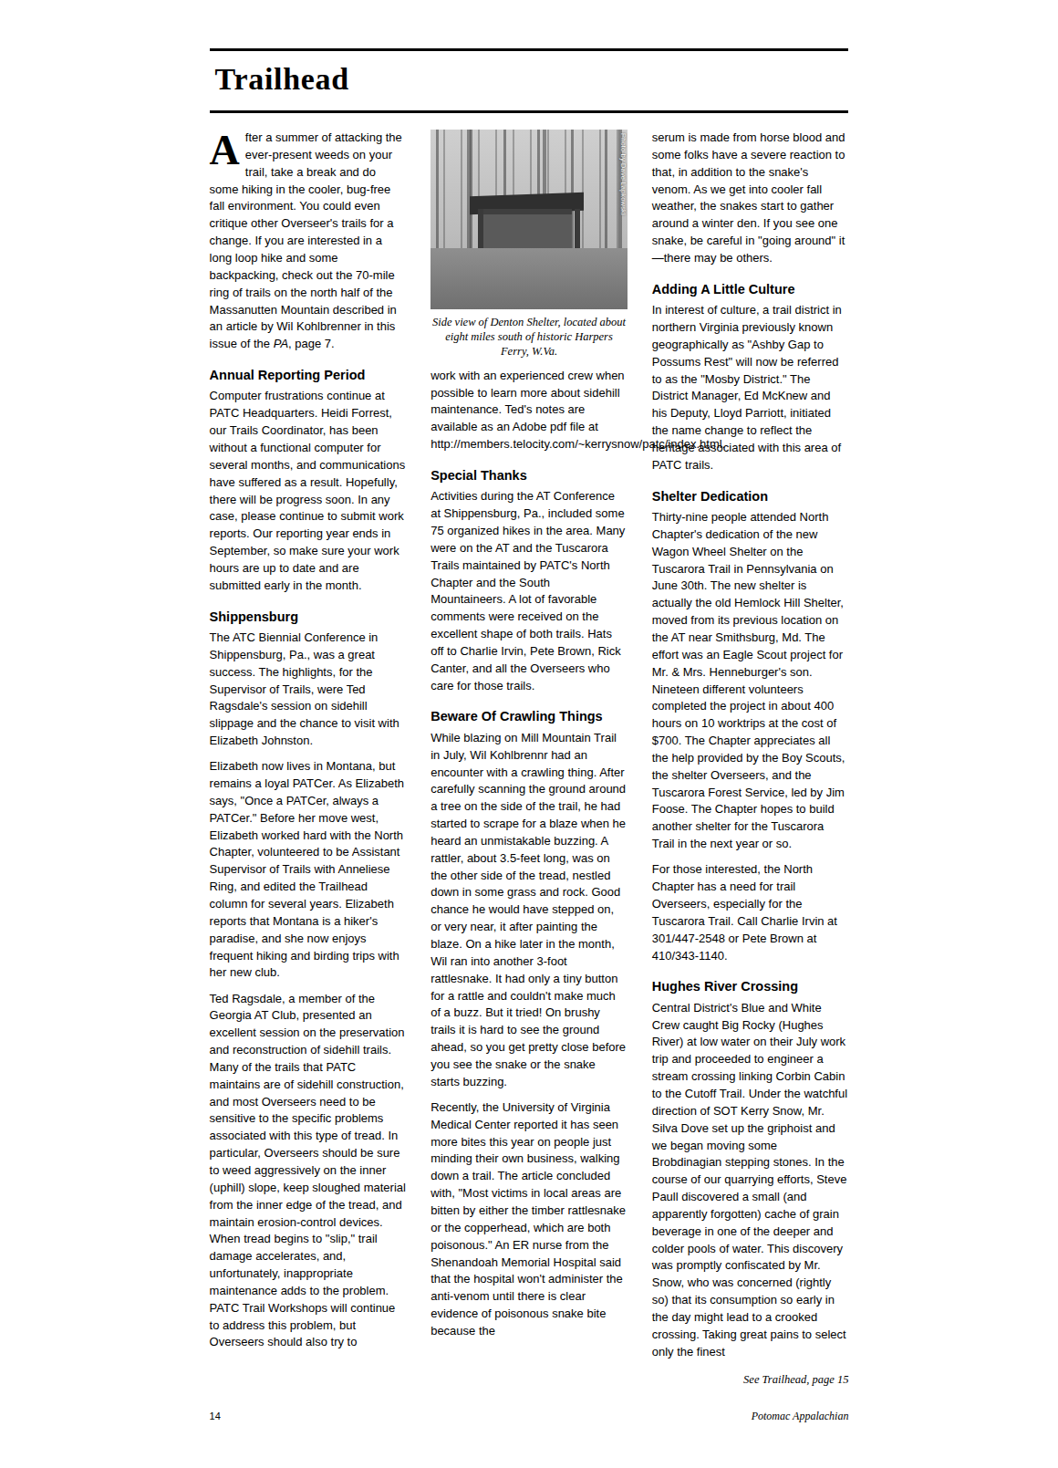Trailhead
After a summer of attacking the ever-present weeds on your trail, take a break and do some hiking in the cooler, bug-free fall environment. You could even critique other Overseer's trails for a change. If you are interested in a long loop hike and some backpacking, check out the 70-mile ring of trails on the north half of the Massanutten Mountain described in an article by Wil Kohlbrenner in this issue of the PA, page 7.
Annual Reporting Period
Computer frustrations continue at PATC Headquarters. Heidi Forrest, our Trails Coordinator, has been without a functional computer for several months, and communications have suffered as a result. Hopefully, there will be progress soon. In any case, please continue to submit work reports. Our reporting year ends in September, so make sure your work hours are up to date and are submitted early in the month.
Shippensburg
The ATC Biennial Conference in Shippensburg, Pa., was a great success. The highlights, for the Supervisor of Trails, were Ted Ragsdale's session on sidehill slippage and the chance to visit with Elizabeth Johnston.
Elizabeth now lives in Montana, but remains a loyal PATCer. As Elizabeth says, "Once a PATCer, always a PATCer." Before her move west, Elizabeth worked hard with the North Chapter, volunteered to be Assistant Supervisor of Trails with Anneliese Ring, and edited the Trailhead column for several years. Elizabeth reports that Montana is a hiker's paradise, and she now enjoys frequent hiking and birding trips with her new club.
Ted Ragsdale, a member of the Georgia AT Club, presented an excellent session on the preservation and reconstruction of sidehill trails. Many of the trails that PATC maintains are of sidehill construction, and most Overseers need to be sensitive to the specific problems associated with this type of tread. In particular, Overseers should be sure to weed aggressively on the inner (uphill) slope, keep sloughed material from the inner edge of the tread, and maintain erosion-control devices. When tread begins to "slip," trail damage accelerates, and, unfortunately, inappropriate maintenance adds to the problem. PATC Trail Workshops will continue to address this problem, but Overseers should also try to
Photo by Dave Lapkowski
Side view of Denton Shelter, located about eight miles south of historic Harpers Ferry, W.Va.
work with an experienced crew when possible to learn more about sidehill maintenance. Ted's notes are available as an Adobe pdf file at http://members.telocity.com/~kerrysnow/patc/index.html.
Special Thanks
Activities during the AT Conference at Shippensburg, Pa., included some 75 organized hikes in the area. Many were on the AT and the Tuscarora Trails maintained by PATC's North Chapter and the South Mountaineers. A lot of favorable comments were received on the excellent shape of both trails. Hats off to Charlie Irvin, Pete Brown, Rick Canter, and all the Overseers who care for those trails.
Beware Of Crawling Things
While blazing on Mill Mountain Trail in July, Wil Kohlbrennr had an encounter with a crawling thing. After carefully scanning the ground around a tree on the side of the trail, he had started to scrape for a blaze when he heard an unmistakable buzzing. A rattler, about 3.5-feet long, was on the other side of the tread, nestled down in some grass and rock. Good chance he would have stepped on, or very near, it after painting the blaze. On a hike later in the month, Wil ran into another 3-foot rattlesnake. It had only a tiny button for a rattle and couldn't make much of a buzz. But it tried! On brushy trails it is hard to see the ground ahead, so you get pretty close before you see the snake or the snake starts buzzing.
Recently, the University of Virginia Medical Center reported it has seen more bites this year on people just minding their own business, walking down a trail. The article concluded with, "Most victims in local areas are bitten by either the timber rattlesnake or the copperhead, which are both poisonous." An ER nurse from the Shenandoah Memorial Hospital said that the hospital won't administer the anti-venom until there is clear evidence of poisonous snake bite because the
serum is made from horse blood and some folks have a severe reaction to that, in addition to the snake's venom. As we get into cooler fall weather, the snakes start to gather around a winter den. If you see one snake, be careful in "going around" it—there may be others.
Adding A Little Culture
In interest of culture, a trail district in northern Virginia previously known geographically as "Ashby Gap to Possums Rest" will now be referred to as the "Mosby District." The District Manager, Ed McKnew and his Deputy, Lloyd Parriott, initiated the name change to reflect the heritage associated with this area of PATC trails.
Shelter Dedication
Thirty-nine people attended North Chapter's dedication of the new Wagon Wheel Shelter on the Tuscarora Trail in Pennsylvania on June 30th. The new shelter is actually the old Hemlock Hill Shelter, moved from its previous location on the AT near Smithsburg, Md. The effort was an Eagle Scout project for Mr. & Mrs. Henneburger's son. Nineteen different volunteers completed the project in about 400 hours on 10 worktrips at the cost of $700. The Chapter appreciates all the help provided by the Boy Scouts, the shelter Overseers, and the Tuscarora Forest Service, led by Jim Foose. The Chapter hopes to build another shelter for the Tuscarora Trail in the next year or so.
For those interested, the North Chapter has a need for trail Overseers, especially for the Tuscarora Trail. Call Charlie Irvin at 301/447-2548 or Pete Brown at 410/343-1140.
Hughes River Crossing
Central District's Blue and White Crew caught Big Rocky (Hughes River) at low water on their July work trip and proceeded to engineer a stream crossing linking Corbin Cabin to the Cutoff Trail. Under the watchful direction of SOT Kerry Snow, Mr. Silva Dove set up the griphoist and we began moving some Brobdinagian stepping stones. In the course of our quarrying efforts, Steve Paull discovered a small (and apparently forgotten) cache of grain beverage in one of the deeper and colder pools of water. This discovery was promptly confiscated by Mr. Snow, who was concerned (rightly so) that its consumption so early in the day might lead to a crooked crossing. Taking great pains to select only the finest
See Trailhead, page 15
14 Potomac Appalachian